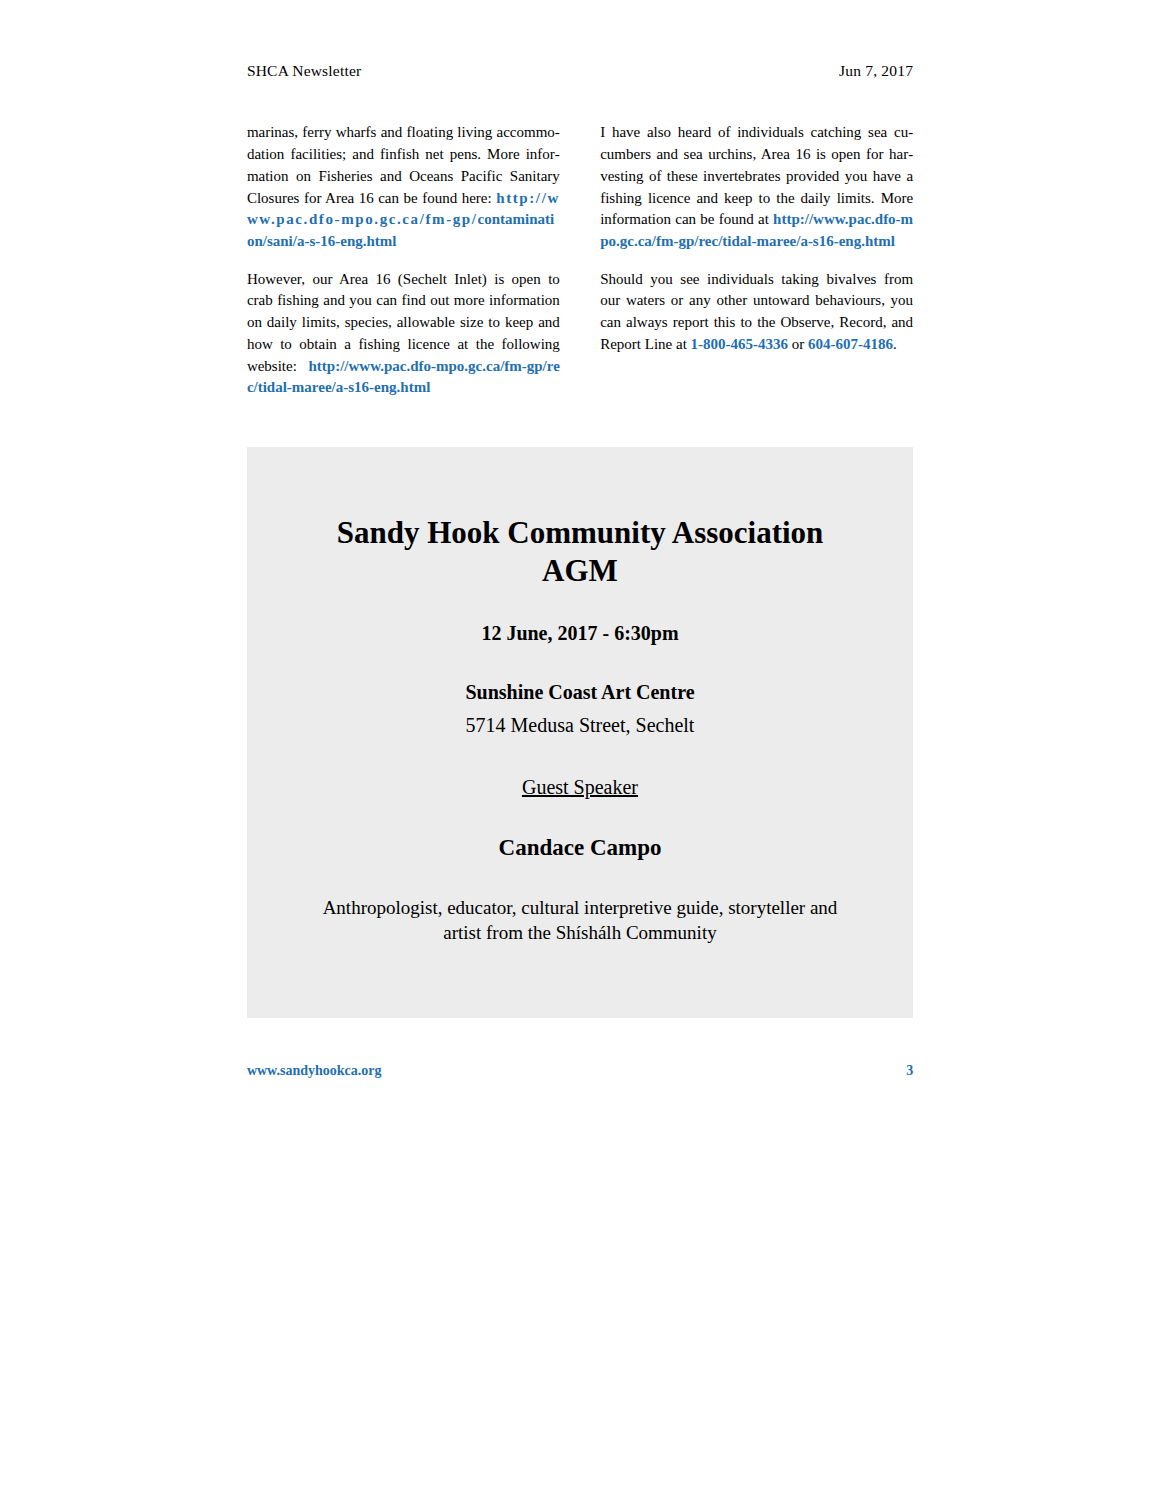SHCA Newsletter
Jun 7, 2017
marinas, ferry wharfs and floating living accommodation facilities; and finfish net pens. More information on Fisheries and Oceans Pacific Sanitary Closures for Area 16 can be found here: http://www.pac.dfo-mpo.gc.ca/fm-gp/contamination/sani/a-s-16-eng.html
However, our Area 16 (Sechelt Inlet) is open to crab fishing and you can find out more information on daily limits, species, allowable size to keep and how to obtain a fishing licence at the following website: http://www.pac.dfo-mpo.gc.ca/fm-gp/rec/tidal-maree/a-s16-eng.html
I have also heard of individuals catching sea cucumbers and sea urchins, Area 16 is open for harvesting of these invertebrates provided you have a fishing licence and keep to the daily limits. More information can be found at http://www.pac.dfo-mpo.gc.ca/fm-gp/rec/tidal-maree/a-s16-eng.html
Should you see individuals taking bivalves from our waters or any other untoward behaviours, you can always report this to the Observe, Record, and Report Line at 1-800-465-4336 or 604-607-4186.
Sandy Hook Community Association
AGM
12 June, 2017 - 6:30pm
Sunshine Coast Art Centre
5714 Medusa Street, Sechelt
Guest Speaker
Candace Campo
Anthropologist, educator, cultural interpretive guide, storyteller and artist from the Shíshálh Community
www.sandyhookca.org 3